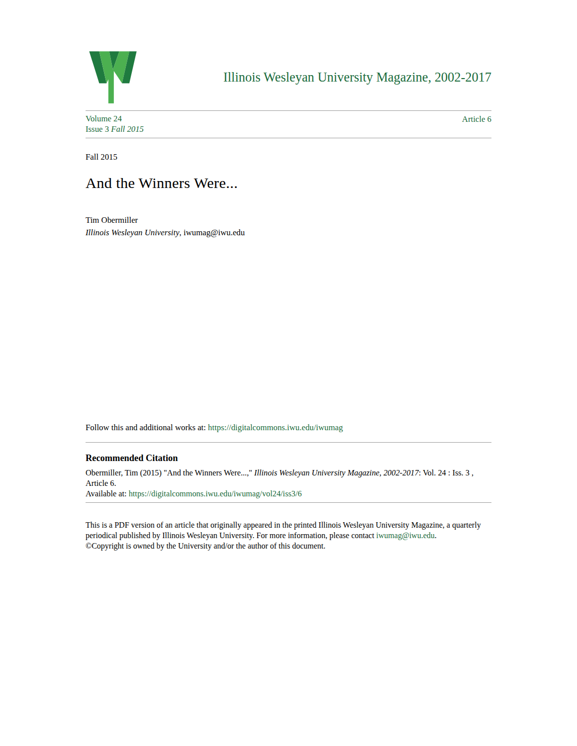Illinois Wesleyan University Magazine, 2002-2017
Volume 24 Issue 3 Fall 2015
Article 6
Fall 2015
And the Winners Were...
Tim Obermiller
Illinois Wesleyan University, iwumag@iwu.edu
Follow this and additional works at: https://digitalcommons.iwu.edu/iwumag
Recommended Citation
Obermiller, Tim (2015) "And the Winners Were...," Illinois Wesleyan University Magazine, 2002-2017: Vol. 24 : Iss. 3 , Article 6.
Available at: https://digitalcommons.iwu.edu/iwumag/vol24/iss3/6
This is a PDF version of an article that originally appeared in the printed Illinois Wesleyan University Magazine, a quarterly periodical published by Illinois Wesleyan University. For more information, please contact iwumag@iwu.edu.
©Copyright is owned by the University and/or the author of this document.